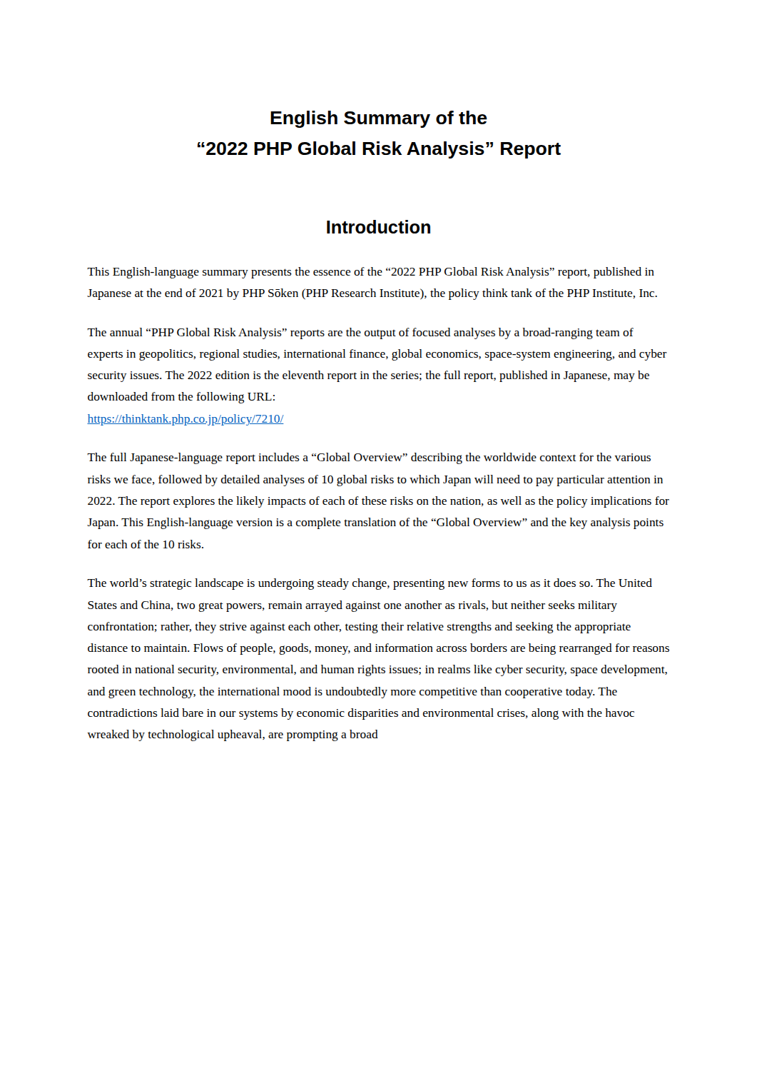English Summary of the
“2022 PHP Global Risk Analysis” Report
Introduction
This English-language summary presents the essence of the “2022 PHP Global Risk Analysis” report, published in Japanese at the end of 2021 by PHP Sōken (PHP Research Institute), the policy think tank of the PHP Institute, Inc.
The annual “PHP Global Risk Analysis” reports are the output of focused analyses by a broad-ranging team of experts in geopolitics, regional studies, international finance, global economics, space-system engineering, and cyber security issues. The 2022 edition is the eleventh report in the series; the full report, published in Japanese, may be downloaded from the following URL:
https://thinktank.php.co.jp/policy/7210/
The full Japanese-language report includes a “Global Overview” describing the worldwide context for the various risks we face, followed by detailed analyses of 10 global risks to which Japan will need to pay particular attention in 2022. The report explores the likely impacts of each of these risks on the nation, as well as the policy implications for Japan. This English-language version is a complete translation of the “Global Overview” and the key analysis points for each of the 10 risks.
The world’s strategic landscape is undergoing steady change, presenting new forms to us as it does so. The United States and China, two great powers, remain arrayed against one another as rivals, but neither seeks military confrontation; rather, they strive against each other, testing their relative strengths and seeking the appropriate distance to maintain. Flows of people, goods, money, and information across borders are being rearranged for reasons rooted in national security, environmental, and human rights issues; in realms like cyber security, space development, and green technology, the international mood is undoubtedly more competitive than cooperative today. The contradictions laid bare in our systems by economic disparities and environmental crises, along with the havoc wreaked by technological upheaval, are prompting a broad